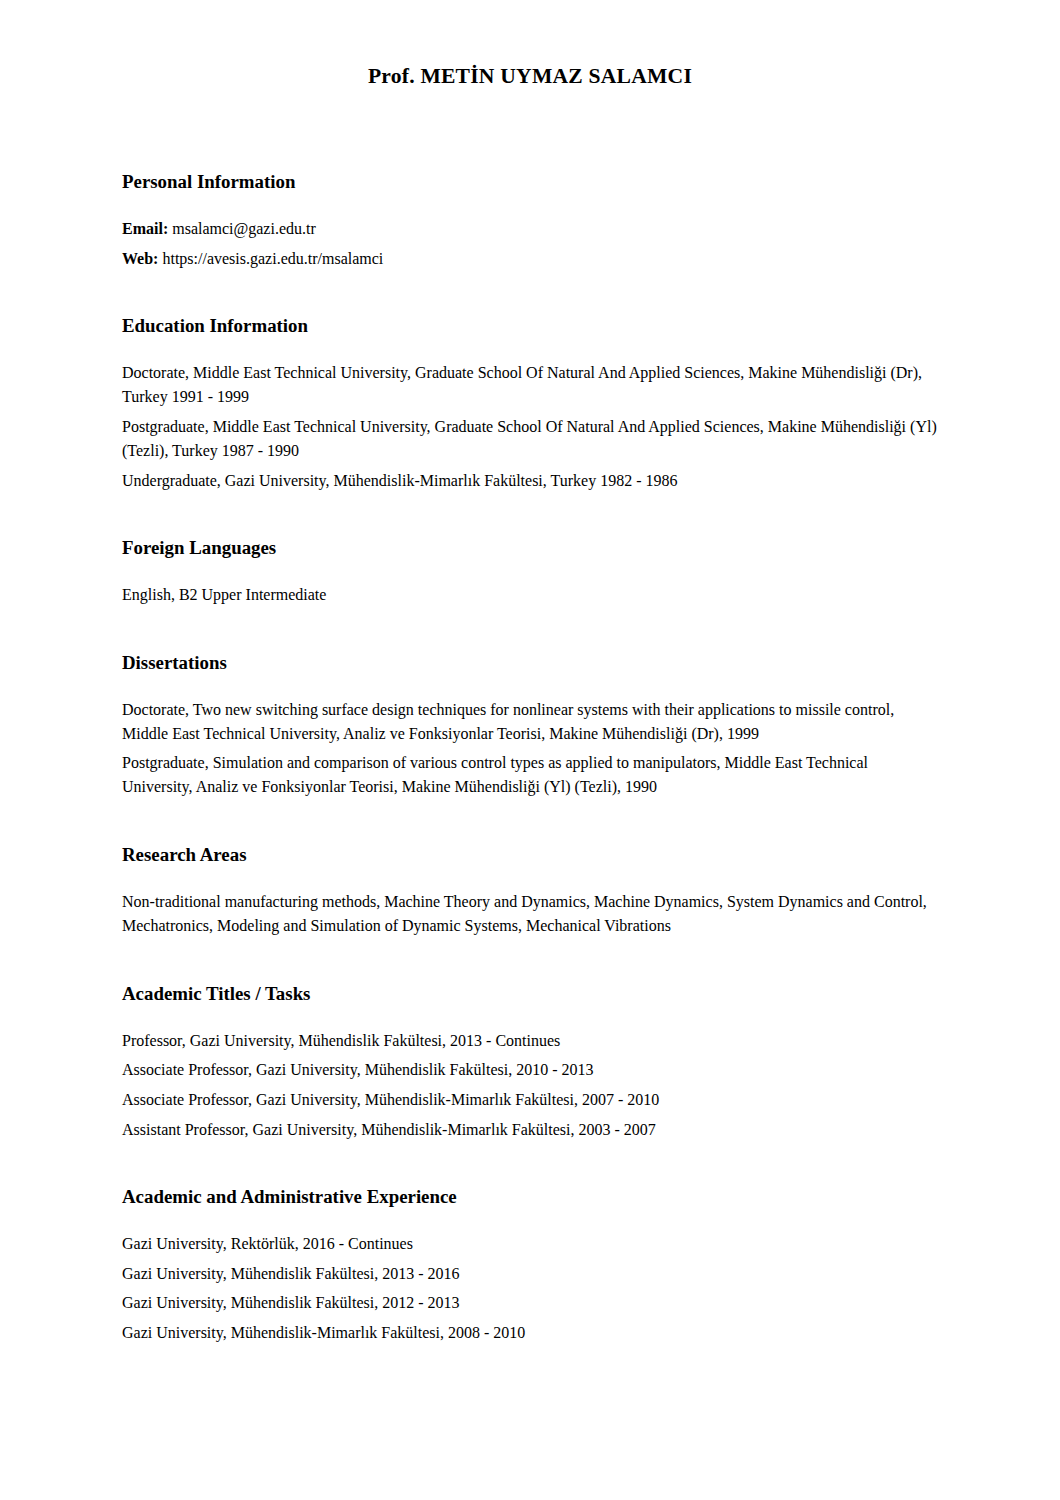Prof. METİN UYMAZ SALAMCI
Personal Information
Email: msalamci@gazi.edu.tr
Web: https://avesis.gazi.edu.tr/msalamci
Education Information
Doctorate, Middle East Technical University, Graduate School Of Natural And Applied Sciences, Makine Mühendisliği (Dr), Turkey 1991 - 1999
Postgraduate, Middle East Technical University, Graduate School Of Natural And Applied Sciences, Makine Mühendisliği (Yl) (Tezli), Turkey 1987 - 1990
Undergraduate, Gazi University, Mühendislik-Mimarlık Fakültesi, Turkey 1982 - 1986
Foreign Languages
English, B2 Upper Intermediate
Dissertations
Doctorate, Two new switching surface design techniques for nonlinear systems with their applications to missile control, Middle East Technical University, Analiz ve Fonksiyonlar Teorisi, Makine Mühendisliği (Dr), 1999
Postgraduate, Simulation and comparison of various control types as applied to manipulators, Middle East Technical University, Analiz ve Fonksiyonlar Teorisi, Makine Mühendisliği (Yl) (Tezli), 1990
Research Areas
Non-traditional manufacturing methods, Machine Theory and Dynamics, Machine Dynamics, System Dynamics and Control, Mechatronics, Modeling and Simulation of Dynamic Systems, Mechanical Vibrations
Academic Titles / Tasks
Professor, Gazi University, Mühendislik Fakültesi, 2013 - Continues
Associate Professor, Gazi University, Mühendislik Fakültesi, 2010 - 2013
Associate Professor, Gazi University, Mühendislik-Mimarlık Fakültesi, 2007 - 2010
Assistant Professor, Gazi University, Mühendislik-Mimarlık Fakültesi, 2003 - 2007
Academic and Administrative Experience
Gazi University, Rektörlük, 2016 - Continues
Gazi University, Mühendislik Fakültesi, 2013 - 2016
Gazi University, Mühendislik Fakültesi, 2012 - 2013
Gazi University, Mühendislik-Mimarlık Fakültesi, 2008 - 2010